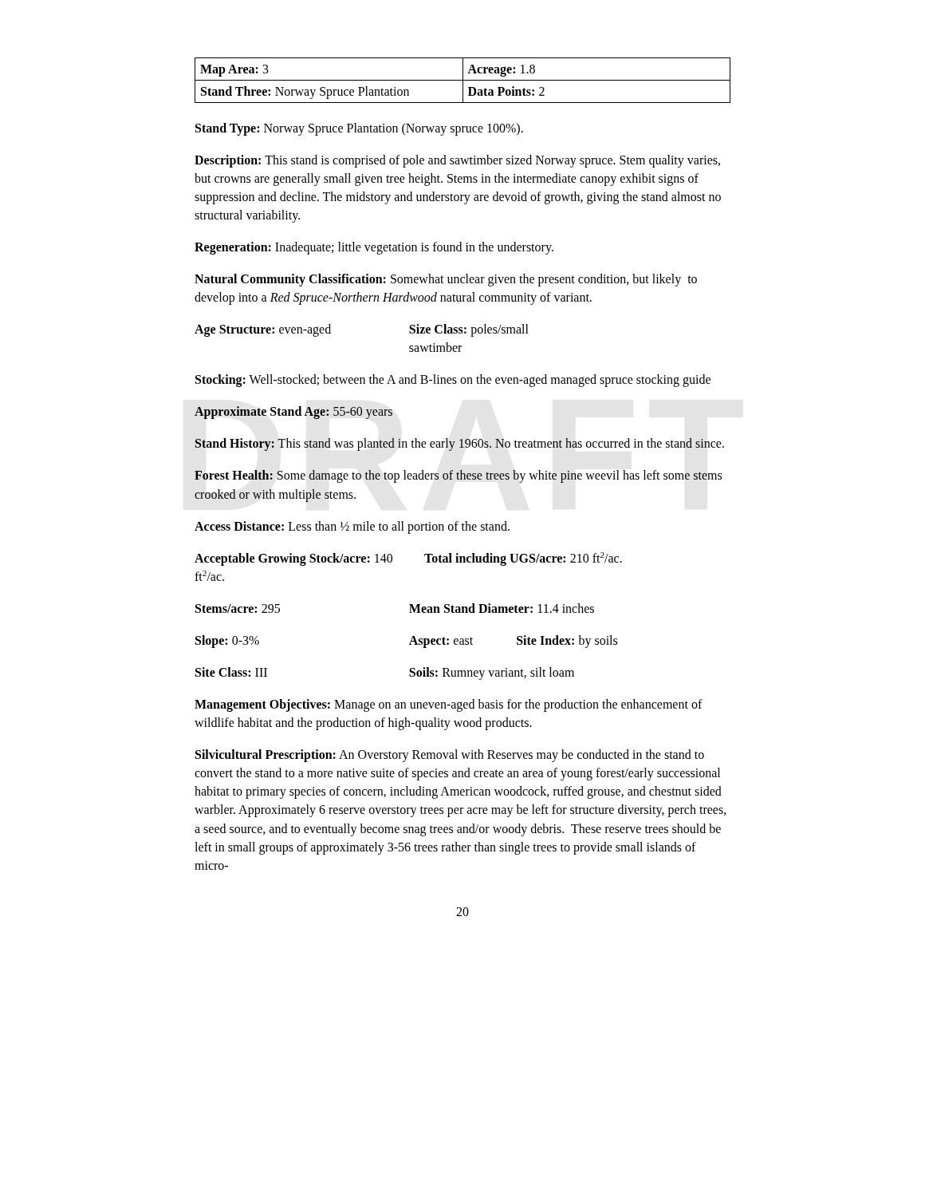DRAFT
| Map Area: 3 | Acreage: 1.8 |
| Stand Three: Norway Spruce Plantation | Data Points: 2 |
Stand Type: Norway Spruce Plantation (Norway spruce 100%).
Description: This stand is comprised of pole and sawtimber sized Norway spruce. Stem quality varies, but crowns are generally small given tree height. Stems in the intermediate canopy exhibit signs of suppression and decline. The midstory and understory are devoid of growth, giving the stand almost no structural variability.
Regeneration: Inadequate; little vegetation is found in the understory.
Natural Community Classification: Somewhat unclear given the present condition, but likely to develop into a Red Spruce-Northern Hardwood natural community of variant.
Age Structure: even-aged
Size Class: poles/small sawtimber
Stocking: Well-stocked; between the A and B-lines on the even-aged managed spruce stocking guide
Approximate Stand Age: 55-60 years
Stand History: This stand was planted in the early 1960s. No treatment has occurred in the stand since.
Forest Health: Some damage to the top leaders of these trees by white pine weevil has left some stems crooked or with multiple stems.
Access Distance: Less than ½ mile to all portion of the stand.
Acceptable Growing Stock/acre: 140 ft2/ac.
Total including UGS/acre: 210 ft2/ac.
Stems/acre: 295
Mean Stand Diameter: 11.4 inches
Slope: 0-3%
Aspect: east
Site Index: by soils
Site Class: III
Soils: Rumney variant, silt loam
Management Objectives: Manage on an uneven-aged basis for the production the enhancement of wildlife habitat and the production of high-quality wood products.
Silvicultural Prescription: An Overstory Removal with Reserves may be conducted in the stand to convert the stand to a more native suite of species and create an area of young forest/early successional habitat to primary species of concern, including American woodcock, ruffed grouse, and chestnut sided warbler. Approximately 6 reserve overstory trees per acre may be left for structure diversity, perch trees, a seed source, and to eventually become snag trees and/or woody debris. These reserve trees should be left in small groups of approximately 3-56 trees rather than single trees to provide small islands of micro-
20